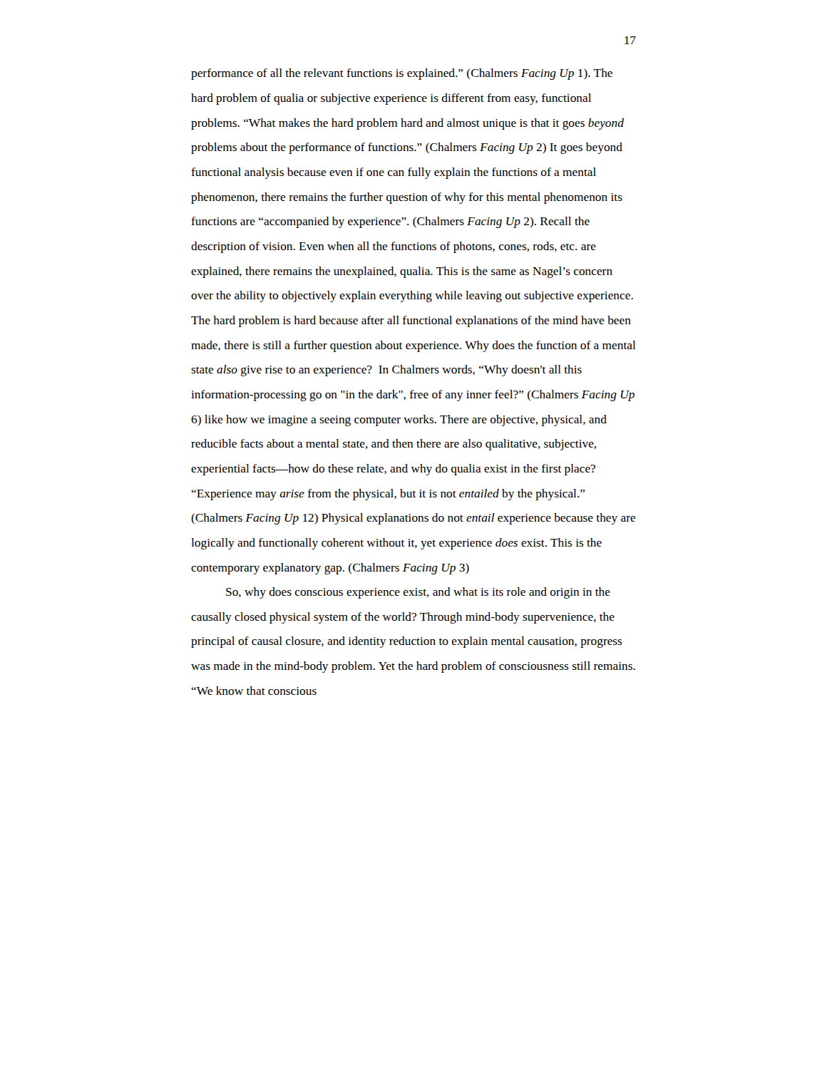17
performance of all the relevant functions is explained.” (Chalmers Facing Up 1). The hard problem of qualia or subjective experience is different from easy, functional problems. “What makes the hard problem hard and almost unique is that it goes beyond problems about the performance of functions.” (Chalmers Facing Up 2) It goes beyond functional analysis because even if one can fully explain the functions of a mental phenomenon, there remains the further question of why for this mental phenomenon its functions are “accompanied by experience”. (Chalmers Facing Up 2). Recall the description of vision. Even when all the functions of photons, cones, rods, etc. are explained, there remains the unexplained, qualia. This is the same as Nagel’s concern over the ability to objectively explain everything while leaving out subjective experience. The hard problem is hard because after all functional explanations of the mind have been made, there is still a further question about experience. Why does the function of a mental state also give rise to an experience? In Chalmers words, “Why doesn't all this information-processing go on "in the dark", free of any inner feel?” (Chalmers Facing Up 6) like how we imagine a seeing computer works. There are objective, physical, and reducible facts about a mental state, and then there are also qualitative, subjective, experiential facts—how do these relate, and why do qualia exist in the first place? “Experience may arise from the physical, but it is not entailed by the physical.” (Chalmers Facing Up 12) Physical explanations do not entail experience because they are logically and functionally coherent without it, yet experience does exist. This is the contemporary explanatory gap. (Chalmers Facing Up 3)
So, why does conscious experience exist, and what is its role and origin in the causally closed physical system of the world? Through mind-body supervenience, the principal of causal closure, and identity reduction to explain mental causation, progress was made in the mind-body problem. Yet the hard problem of consciousness still remains. “We know that conscious